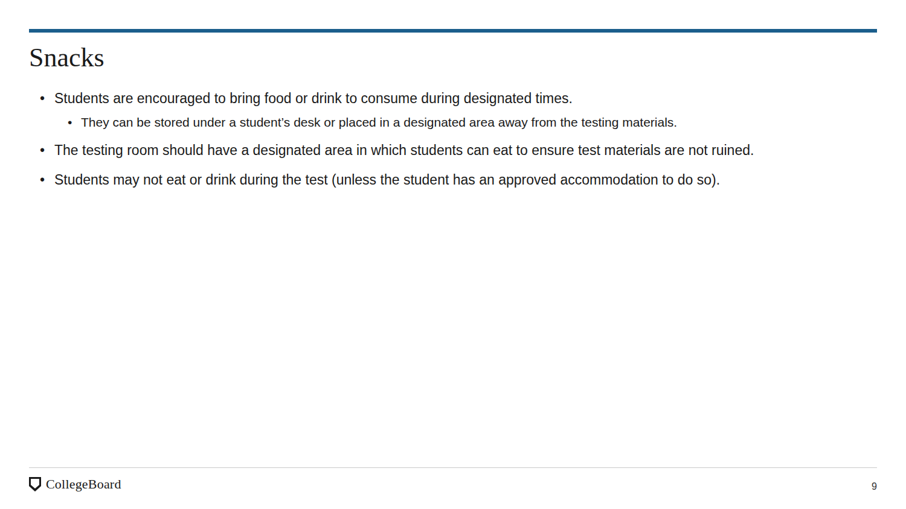Snacks
Students are encouraged to bring food or drink to consume during designated times.
They can be stored under a student’s desk or placed in a designated area away from the testing materials.
The testing room should have a designated area in which students can eat to ensure test materials are not ruined.
Students may not eat or drink during the test (unless the student has an approved accommodation to do so).
CollegeBoard
9